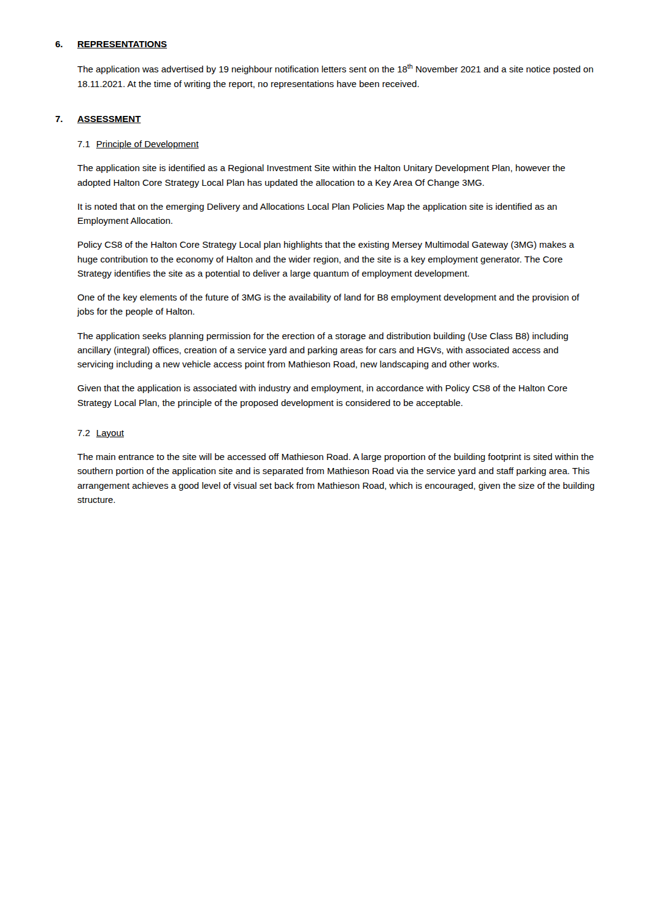6.
Representations
The application was advertised by 19 neighbour notification letters sent on the 18th November 2021 and a site notice posted on 18.11.2021. At the time of writing the report, no representations have been received.
7.
Assessment
7.1 Principle of Development
The application site is identified as a Regional Investment Site within the Halton Unitary Development Plan, however the adopted Halton Core Strategy Local Plan has updated the allocation to a Key Area Of Change 3MG.
It is noted that on the emerging Delivery and Allocations Local Plan Policies Map the application site is identified as an Employment Allocation.
Policy CS8 of the Halton Core Strategy Local plan highlights that the existing Mersey Multimodal Gateway (3MG) makes a huge contribution to the economy of Halton and the wider region, and the site is a key employment generator. The Core Strategy identifies the site as a potential to deliver a large quantum of employment development.
One of the key elements of the future of 3MG is the availability of land for B8 employment development and the provision of jobs for the people of Halton.
The application seeks planning permission for the erection of a storage and distribution building (Use Class B8) including ancillary (integral) offices, creation of a service yard and parking areas for cars and HGVs, with associated access and servicing including a new vehicle access point from Mathieson Road, new landscaping and other works.
Given that the application is associated with industry and employment, in accordance with Policy CS8 of the Halton Core Strategy Local Plan, the principle of the proposed development is considered to be acceptable.
7.2 Layout
The main entrance to the site will be accessed off Mathieson Road. A large proportion of the building footprint is sited within the southern portion of the application site and is separated from Mathieson Road via the service yard and staff parking area. This arrangement achieves a good level of visual set back from Mathieson Road, which is encouraged, given the size of the building structure.